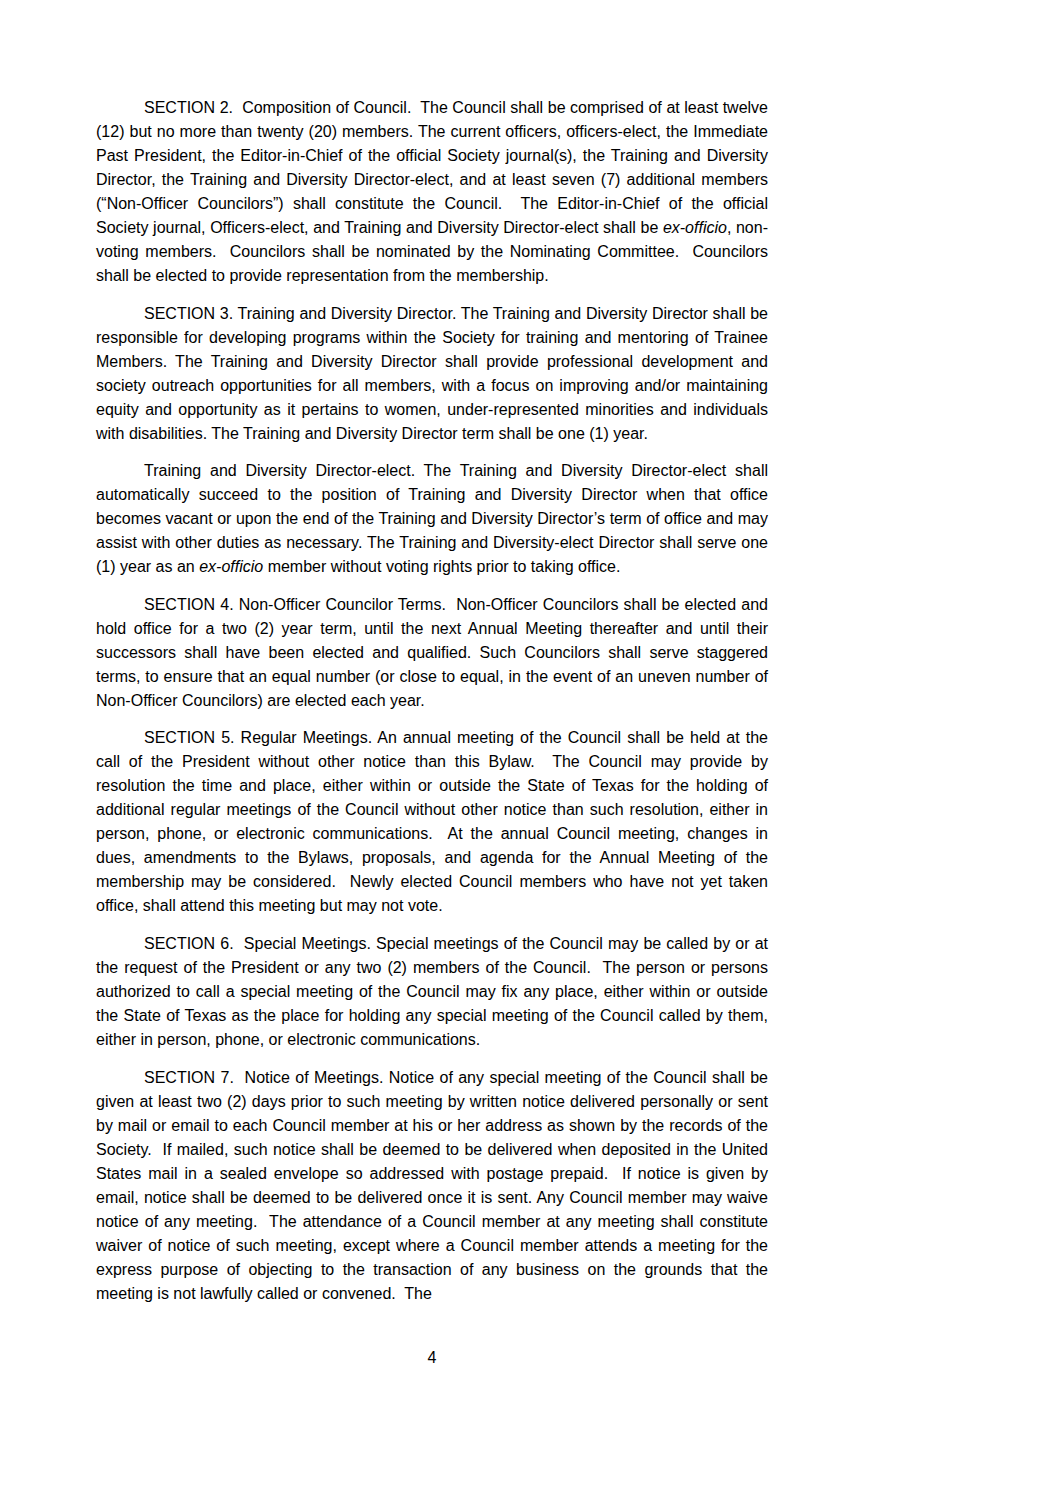SECTION 2. Composition of Council. The Council shall be comprised of at least twelve (12) but no more than twenty (20) members. The current officers, officers-elect, the Immediate Past President, the Editor-in-Chief of the official Society journal(s), the Training and Diversity Director, the Training and Diversity Director-elect, and at least seven (7) additional members (“Non-Officer Councilors”) shall constitute the Council. The Editor-in-Chief of the official Society journal, Officers-elect, and Training and Diversity Director-elect shall be ex-officio, non-voting members. Councilors shall be nominated by the Nominating Committee. Councilors shall be elected to provide representation from the membership.
SECTION 3. Training and Diversity Director. The Training and Diversity Director shall be responsible for developing programs within the Society for training and mentoring of Trainee Members. The Training and Diversity Director shall provide professional development and society outreach opportunities for all members, with a focus on improving and/or maintaining equity and opportunity as it pertains to women, under-represented minorities and individuals with disabilities. The Training and Diversity Director term shall be one (1) year.
Training and Diversity Director-elect. The Training and Diversity Director-elect shall automatically succeed to the position of Training and Diversity Director when that office becomes vacant or upon the end of the Training and Diversity Director’s term of office and may assist with other duties as necessary. The Training and Diversity-elect Director shall serve one (1) year as an ex-officio member without voting rights prior to taking office.
SECTION 4. Non-Officer Councilor Terms. Non-Officer Councilors shall be elected and hold office for a two (2) year term, until the next Annual Meeting thereafter and until their successors shall have been elected and qualified. Such Councilors shall serve staggered terms, to ensure that an equal number (or close to equal, in the event of an uneven number of Non-Officer Councilors) are elected each year.
SECTION 5. Regular Meetings. An annual meeting of the Council shall be held at the call of the President without other notice than this Bylaw. The Council may provide by resolution the time and place, either within or outside the State of Texas for the holding of additional regular meetings of the Council without other notice than such resolution, either in person, phone, or electronic communications. At the annual Council meeting, changes in dues, amendments to the Bylaws, proposals, and agenda for the Annual Meeting of the membership may be considered. Newly elected Council members who have not yet taken office, shall attend this meeting but may not vote.
SECTION 6. Special Meetings. Special meetings of the Council may be called by or at the request of the President or any two (2) members of the Council. The person or persons authorized to call a special meeting of the Council may fix any place, either within or outside the State of Texas as the place for holding any special meeting of the Council called by them, either in person, phone, or electronic communications.
SECTION 7. Notice of Meetings. Notice of any special meeting of the Council shall be given at least two (2) days prior to such meeting by written notice delivered personally or sent by mail or email to each Council member at his or her address as shown by the records of the Society. If mailed, such notice shall be deemed to be delivered when deposited in the United States mail in a sealed envelope so addressed with postage prepaid. If notice is given by email, notice shall be deemed to be delivered once it is sent. Any Council member may waive notice of any meeting. The attendance of a Council member at any meeting shall constitute waiver of notice of such meeting, except where a Council member attends a meeting for the express purpose of objecting to the transaction of any business on the grounds that the meeting is not lawfully called or convened. The
4